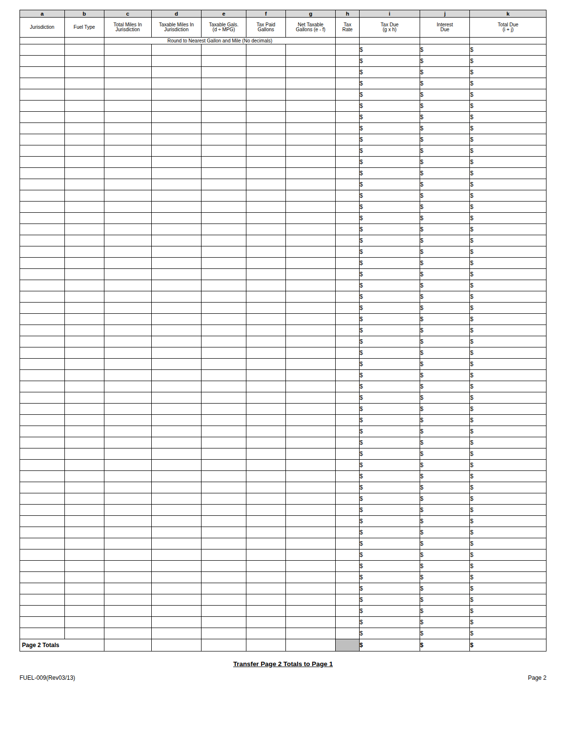| a | b | c | d | e | f | g | h | i | j | k |
| --- | --- | --- | --- | --- | --- | --- | --- | --- | --- | --- |
| Jurisdiction | Fuel Type | Total Miles In Jurisdiction | Taxable Miles In Jurisdiction | Taxable Gals. (d ÷ MPG) | Tax Paid Gallons | Net Taxable Gallons (e - f) | Tax Rate | Tax Due (g x h) | Interest Due | Total Due (i + j) |
| | | Round to Nearest Gallon and Mile (No decimals) | | | | |
| | | | | | | | | $ | $ | $ |
| | | | | | | | | $ | $ | $ |
| | | | | | | | | $ | $ | $ |
| | | | | | | | | $ | $ | $ |
| | | | | | | | | $ | $ | $ |
| | | | | | | | | $ | $ | $ |
| | | | | | | | | $ | $ | $ |
| | | | | | | | | $ | $ | $ |
| | | | | | | | | $ | $ | $ |
| | | | | | | | | $ | $ | $ |
| | | | | | | | | $ | $ | $ |
| | | | | | | | | $ | $ | $ |
| | | | | | | | | $ | $ | $ |
| | | | | | | | | $ | $ | $ |
| | | | | | | | | $ | $ | $ |
| | | | | | | | | $ | $ | $ |
| | | | | | | | | $ | $ | $ |
| | | | | | | | | $ | $ | $ |
| | | | | | | | | $ | $ | $ |
| | | | | | | | | $ | $ | $ |
| | | | | | | | | $ | $ | $ |
| | | | | | | | | $ | $ | $ |
| | | | | | | | | $ | $ | $ |
| | | | | | | | | $ | $ | $ |
| | | | | | | | | $ | $ | $ |
| | | | | | | | | $ | $ | $ |
| | | | | | | | | $ | $ | $ |
| | | | | | | | | $ | $ | $ |
| | | | | | | | | $ | $ | $ |
| | | | | | | | | $ | $ | $ |
| | | | | | | | | $ | $ | $ |
| | | | | | | | | $ | $ | $ |
| | | | | | | | | $ | $ | $ |
| | | | | | | | | $ | $ | $ |
| | | | | | | | | $ | $ | $ |
| | | | | | | | | $ | $ | $ |
| | | | | | | | | $ | $ | $ |
| | | | | | | | | $ | $ | $ |
| | | | | | | | | $ | $ | $ |
| | | | | | | | | $ | $ | $ |
| | | | | | | | | $ | $ | $ |
| | | | | | | | | $ | $ | $ |
| | | | | | | | | $ | $ | $ |
| | | | | | | | | $ | $ | $ |
| | | | | | | | | $ | $ | $ |
| | | | | | | | | $ | $ | $ |
| | | | | | | | | $ | $ | $ |
| | | | | | | | | $ | $ | $ |
| | | | | | | | | $ | $ | $ |
| | | | | | | | | $ | $ | $ |
| | | | | | | | | $ | $ | $ |
| | | | | | | | | $ | $ | $ |
| | | | | | | | | $ | $ | $ |
| Page 2 Totals | | | | | | | $ | $ | $ |
Transfer Page 2 Totals to Page 1
FUEL-009(Rev03/13) Page 2